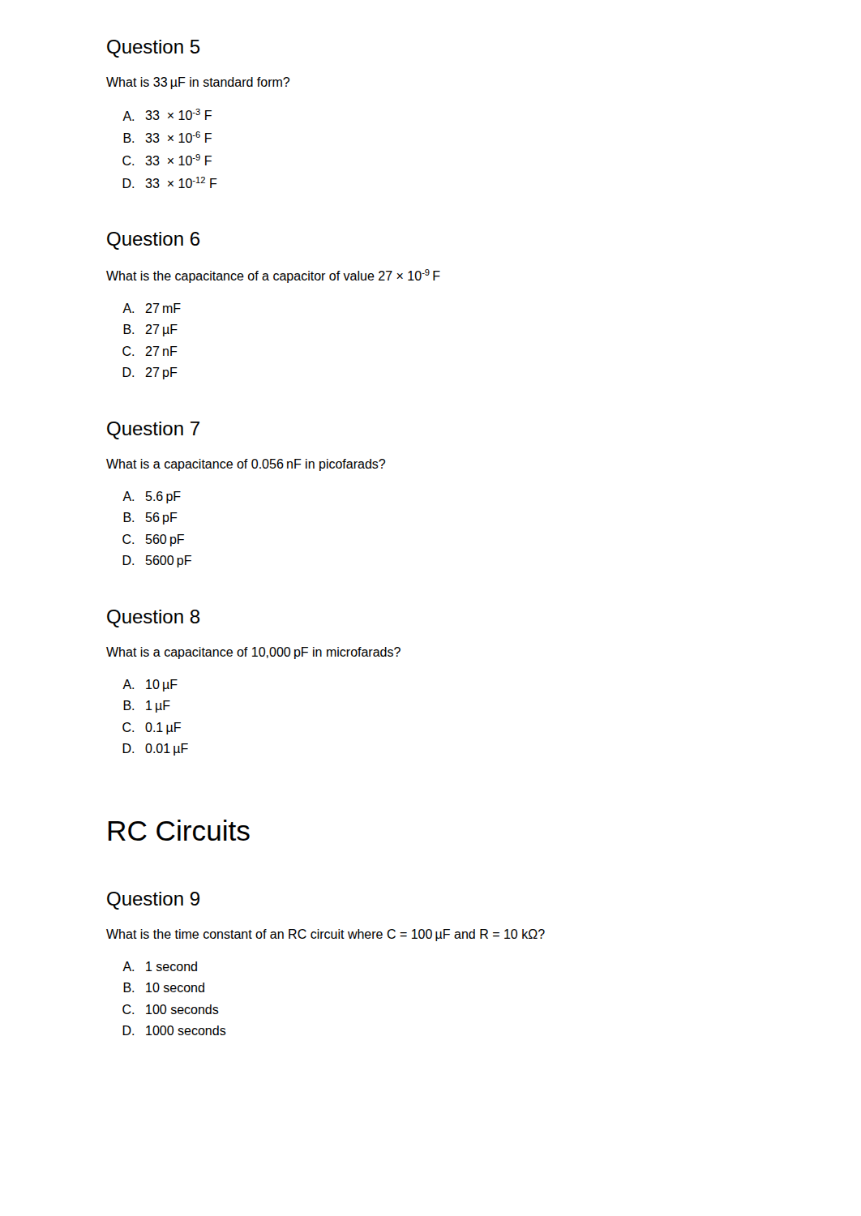Question 5
What is 33 µF in standard form?
33 × 10-3 F
33 × 10-6 F
33 × 10-9 F
33 × 10-12 F
Question 6
What is the capacitance of a capacitor of value 27 × 10-9 F
27 mF
27 µF
27 nF
27 pF
Question 7
What is a capacitance of 0.056 nF in picofarads?
5.6 pF
56 pF
560 pF
5600 pF
Question 8
What is a capacitance of 10,000 pF in microfarads?
10 µF
1 µF
0.1 µF
0.01 µF
RC Circuits
Question 9
What is the time constant of an RC circuit where C = 100 µF and R = 10 kΩ?
1 second
10 second
100 seconds
1000 seconds